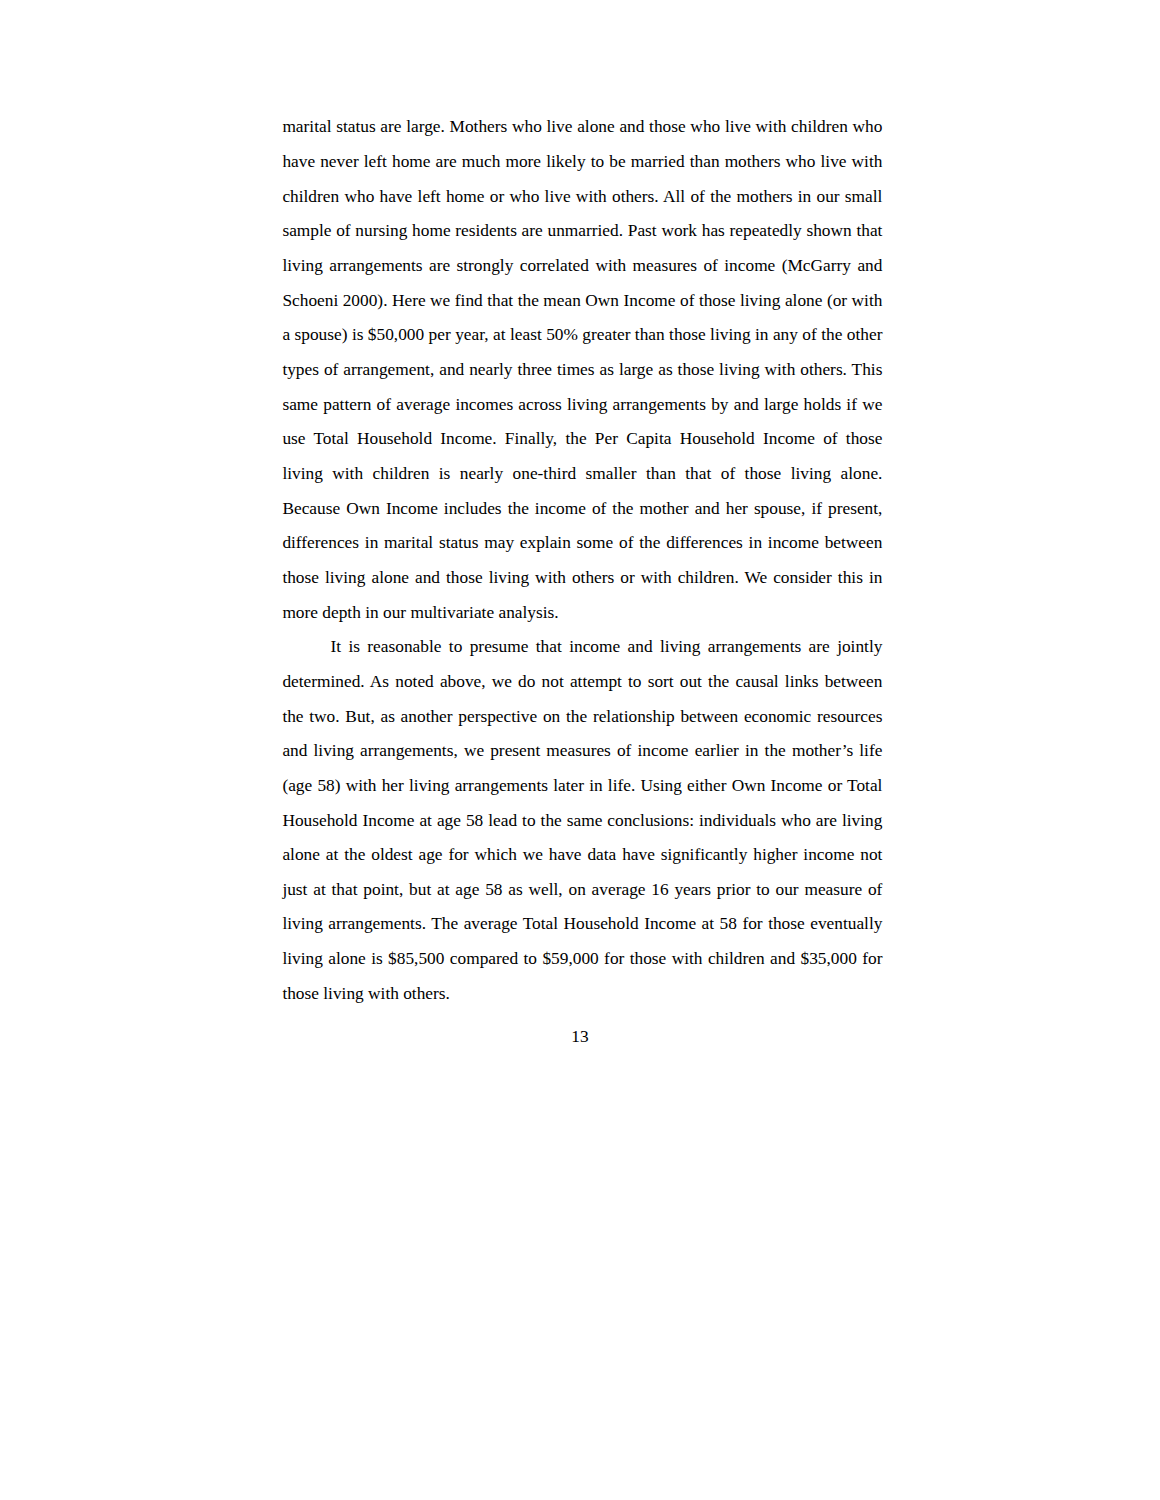marital status are large. Mothers who live alone and those who live with children who have never left home are much more likely to be married than mothers who live with children who have left home or who live with others. All of the mothers in our small sample of nursing home residents are unmarried. Past work has repeatedly shown that living arrangements are strongly correlated with measures of income (McGarry and Schoeni 2000). Here we find that the mean Own Income of those living alone (or with a spouse) is $50,000 per year, at least 50% greater than those living in any of the other types of arrangement, and nearly three times as large as those living with others. This same pattern of average incomes across living arrangements by and large holds if we use Total Household Income. Finally, the Per Capita Household Income of those living with children is nearly one-third smaller than that of those living alone. Because Own Income includes the income of the mother and her spouse, if present, differences in marital status may explain some of the differences in income between those living alone and those living with others or with children. We consider this in more depth in our multivariate analysis.
It is reasonable to presume that income and living arrangements are jointly determined. As noted above, we do not attempt to sort out the causal links between the two. But, as another perspective on the relationship between economic resources and living arrangements, we present measures of income earlier in the mother’s life (age 58) with her living arrangements later in life. Using either Own Income or Total Household Income at age 58 lead to the same conclusions: individuals who are living alone at the oldest age for which we have data have significantly higher income not just at that point, but at age 58 as well, on average 16 years prior to our measure of living arrangements. The average Total Household Income at 58 for those eventually living alone is $85,500 compared to $59,000 for those with children and $35,000 for those living with others.
13